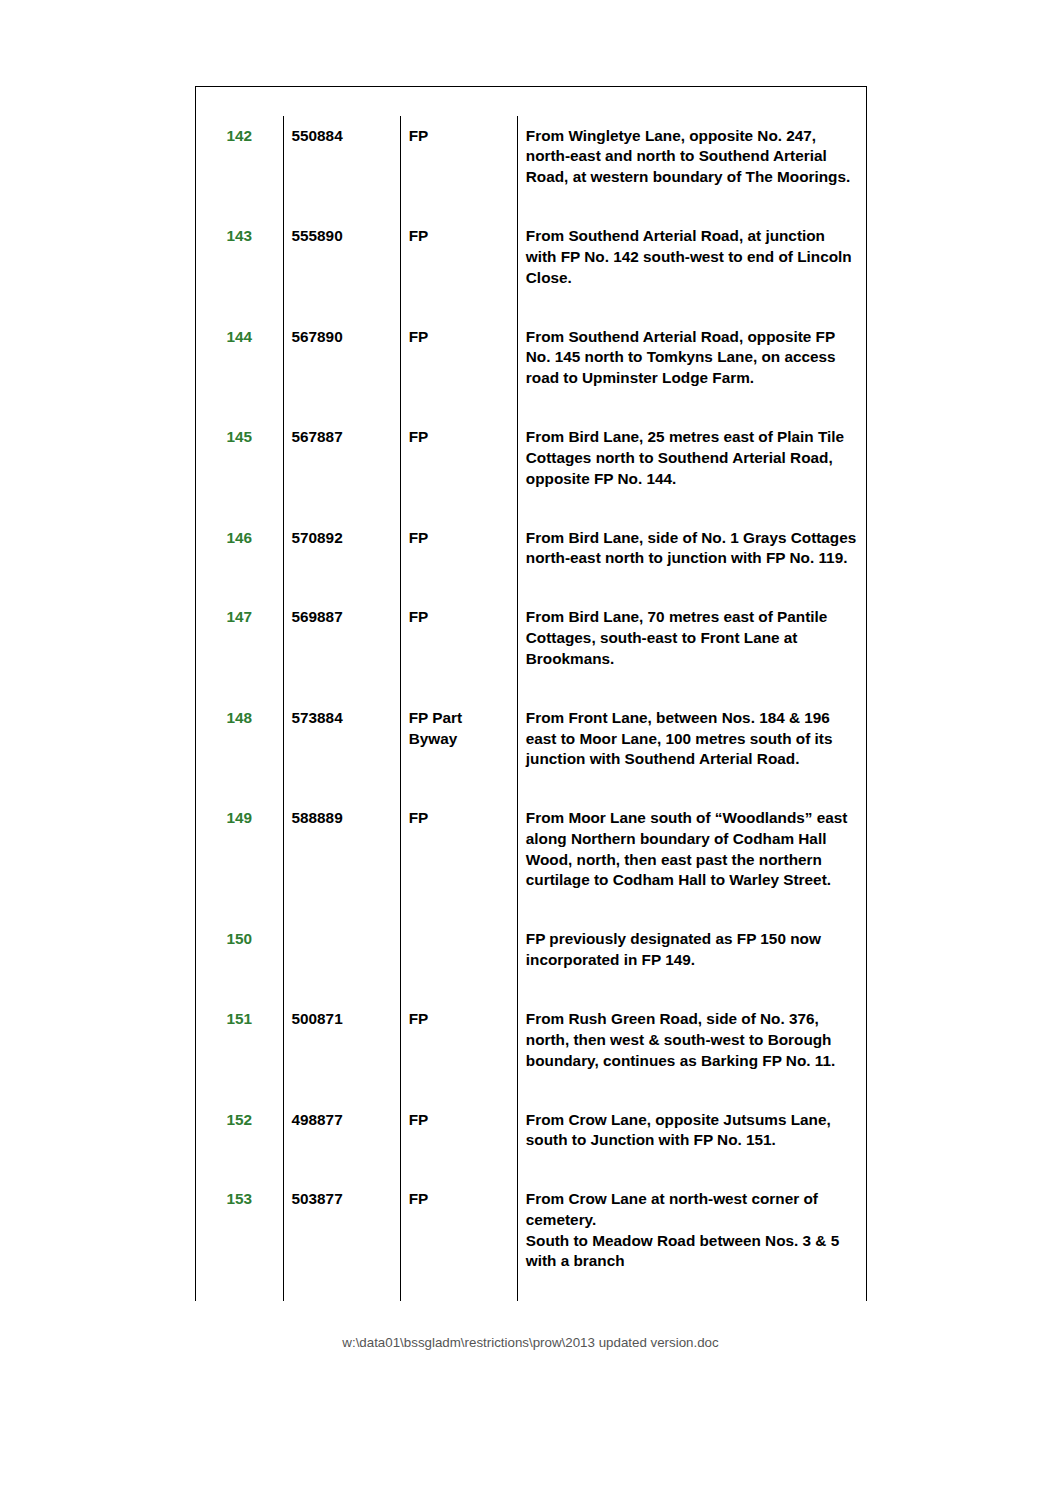| 142 | 550884 | FP | From Wingletye Lane, opposite No. 247, north-east and north to Southend Arterial Road, at western boundary of The Moorings. |
| 143 | 555890 | FP | From Southend Arterial Road, at junction with FP No. 142 south-west to end of Lincoln Close. |
| 144 | 567890 | FP | From Southend Arterial Road, opposite FP No. 145 north to Tomkyns Lane, on access road to Upminster Lodge Farm. |
| 145 | 567887 | FP | From Bird Lane, 25 metres east of Plain Tile Cottages north to Southend Arterial Road, opposite FP No. 144. |
| 146 | 570892 | FP | From Bird Lane, side of No. 1 Grays Cottages north-east north to junction with FP No. 119. |
| 147 | 569887 | FP | From Bird Lane, 70 metres east of Pantile Cottages, south-east to Front Lane at Brookmans. |
| 148 | 573884 | FP Part Byway | From Front Lane, between Nos. 184 & 196 east to Moor Lane, 100 metres south of its junction with Southend Arterial Road. |
| 149 | 588889 | FP | From Moor Lane south of “Woodlands” east along Northern boundary of Codham Hall Wood, north, then east past the northern curtilage to Codham Hall to Warley Street. |
| 150 | | | FP previously designated as FP 150 now incorporated in FP 149. |
| 151 | 500871 | FP | From Rush Green Road, side of No. 376, north, then west & south-west to Borough boundary, continues as Barking FP No. 11. |
| 152 | 498877 | FP | From Crow Lane, opposite Jutsums Lane, south to Junction with FP No. 151. |
| 153 | 503877 | FP | From Crow Lane at north-west corner of cemetery. South to Meadow Road between Nos. 3 & 5 with a branch |
w:\data01\bssgladm\restrictions\prow\2013 updated version.doc